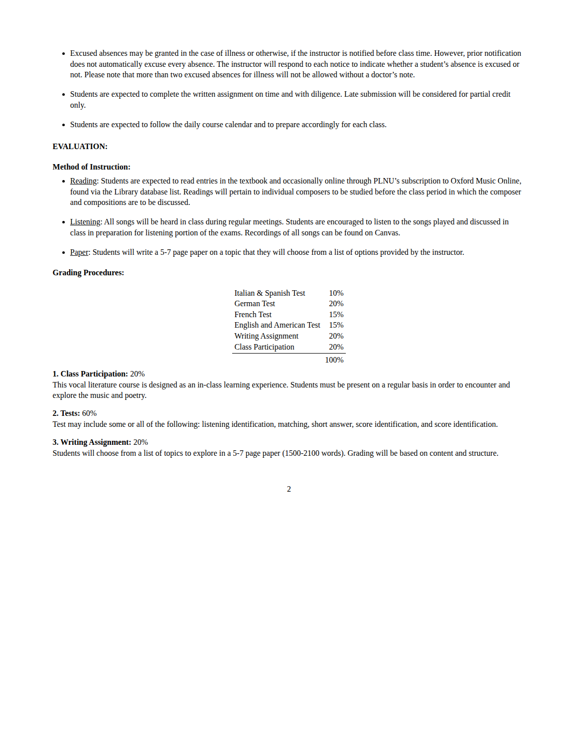Excused absences may be granted in the case of illness or otherwise, if the instructor is notified before class time. However, prior notification does not automatically excuse every absence. The instructor will respond to each notice to indicate whether a student’s absence is excused or not. Please note that more than two excused absences for illness will not be allowed without a doctor’s note.
Students are expected to complete the written assignment on time and with diligence. Late submission will be considered for partial credit only.
Students are expected to follow the daily course calendar and to prepare accordingly for each class.
EVALUATION:
Method of Instruction:
Reading: Students are expected to read entries in the textbook and occasionally online through PLNU’s subscription to Oxford Music Online, found via the Library database list. Readings will pertain to individual composers to be studied before the class period in which the composer and compositions are to be discussed.
Listening: All songs will be heard in class during regular meetings. Students are encouraged to listen to the songs played and discussed in class in preparation for listening portion of the exams. Recordings of all songs can be found on Canvas.
Paper: Students will write a 5-7 page paper on a topic that they will choose from a list of options provided by the instructor.
Grading Procedures:
| Italian & Spanish Test | 10% |
| German Test | 20% |
| French Test | 15% |
| English and American Test | 15% |
| Writing Assignment | 20% |
| Class Participation | 20% |
| | 100% |
1. Class Participation: 20%
This vocal literature course is designed as an in-class learning experience. Students must be present on a regular basis in order to encounter and explore the music and poetry.
2. Tests: 60%
Test may include some or all of the following: listening identification, matching, short answer, score identification, and score identification.
3. Writing Assignment: 20%
Students will choose from a list of topics to explore in a 5-7 page paper (1500-2100 words). Grading will be based on content and structure.
2